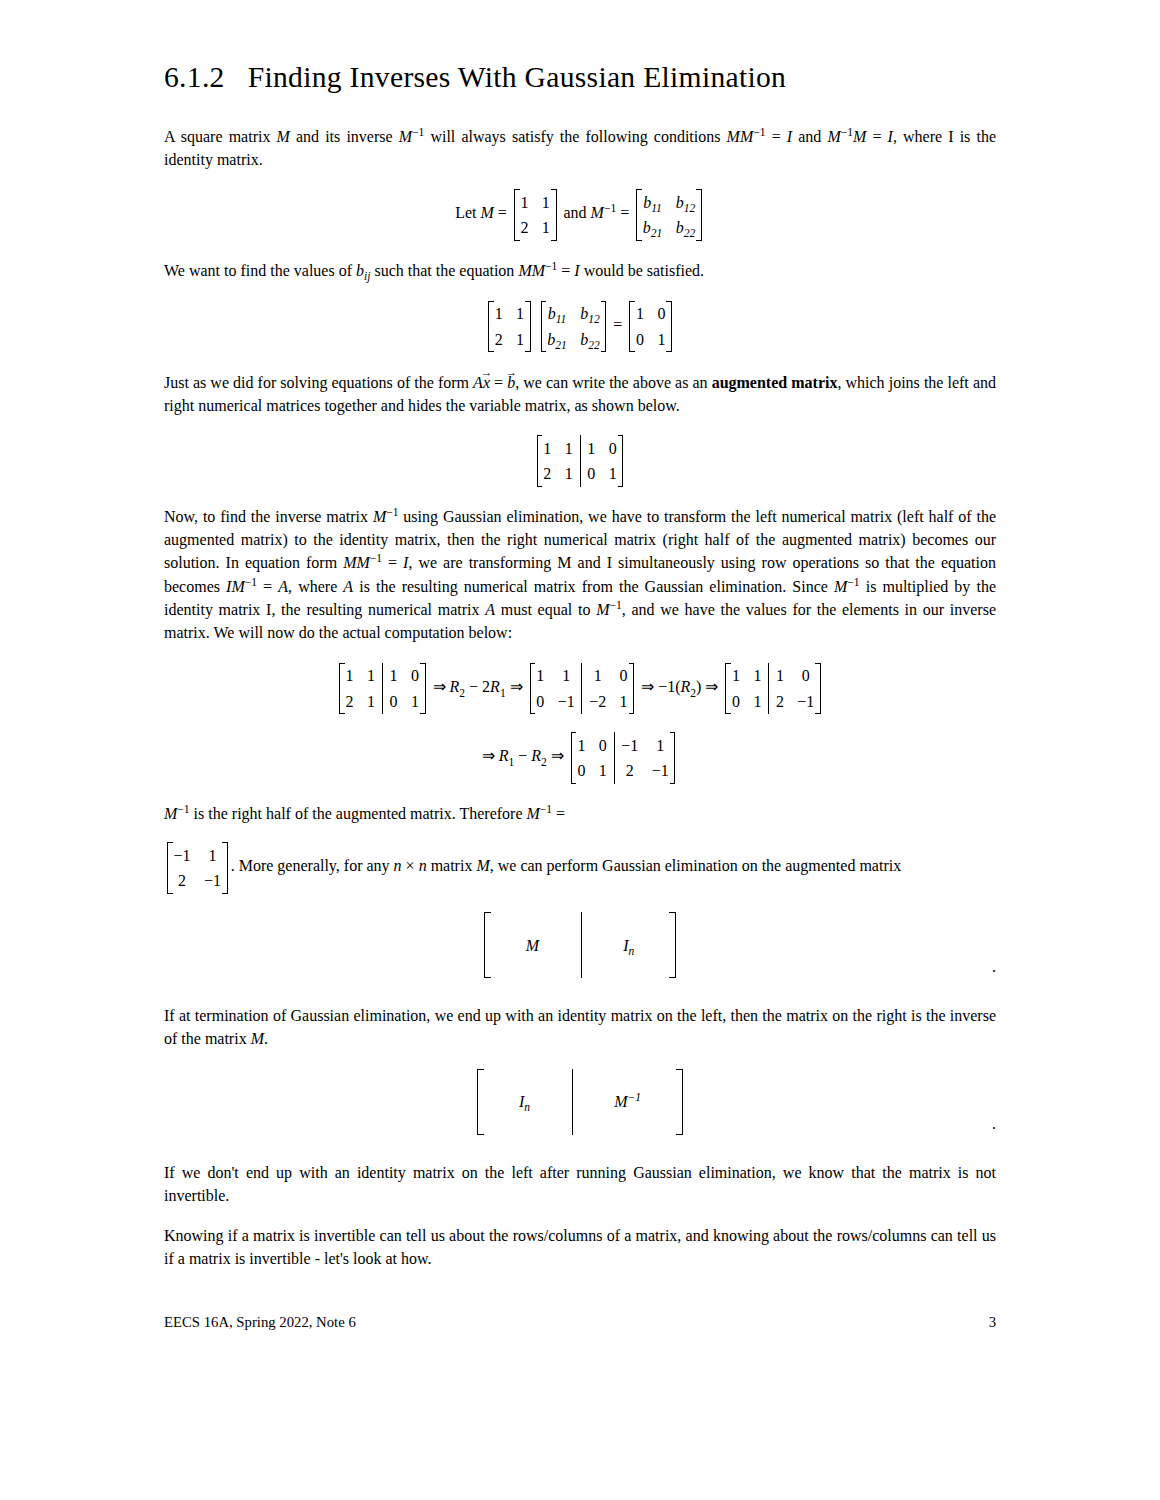6.1.2 Finding Inverses With Gaussian Elimination
A square matrix M and its inverse M−1 will always satisfy the following conditions MM−1 = I and M−1M = I, where I is the identity matrix.
Let M =
| 1 | 1 |
| 2 | 1 |
and M−1 =
| b 11 | b 12 |
| b 21 | b 22 |
We want to find the values of bij such that the equation MM−1 = I would be satisfied.
| 1 | 1 |
| 2 | 1 |
| b 11 | b 12 |
| b 21 | b 22 |
=
| 1 | 0 |
| 0 | 1 |
Just as we did for solving equations of the form Ax = b, we can write the above as an augmented matrix, which joins the left and right numerical matrices together and hides the variable matrix, as shown below.
| 1 | 1 | 1 | 0 |
| 2 | 1 | 0 | 1 |
Now, to find the inverse matrix M−1 using Gaussian elimination, we have to transform the left numerical matrix (left half of the augmented matrix) to the identity matrix, then the right numerical matrix (right half of the augmented matrix) becomes our solution. In equation form MM−1 = I, we are transforming M and I simultaneously using row operations so that the equation becomes IM−1 = A, where A is the resulting numerical matrix from the Gaussian elimination. Since M−1 is multiplied by the identity matrix I, the resulting numerical matrix A must equal to M−1, and we have the values for the elements in our inverse matrix. We will now do the actual computation below:
| 1 | 1 | 1 | 0 |
| 2 | 1 | 0 | 1 |
⇒ R2 − 2R1 ⇒
| 1 | 1 | 1 | 0 |
| 0 | −1 | −2 | 1 |
⇒ −1(R2) ⇒
| 1 | 1 | 1 | 0 |
| 0 | 1 | 2 | −1 |
⇒ R1 − R2 ⇒
| 1 | 0 | −1 | 1 |
| 0 | 1 | 2 | −1 |
M−1 is the right half of the augmented matrix. Therefore M−1 =
| −1 | 1 |
| 2 | −1 |
. More generally, for any n × n matrix M, we can perform Gaussian elimination on the augmented matrix
| M | I n |
.
If at termination of Gaussian elimination, we end up with an identity matrix on the left, then the matrix on the right is the inverse of the matrix M.
| I n | M −1 |
.
If we don't end up with an identity matrix on the left after running Gaussian elimination, we know that the matrix is not invertible.
Knowing if a matrix is invertible can tell us about the rows/columns of a matrix, and knowing about the rows/columns can tell us if a matrix is invertible - let's look at how.
EECS 16A, Spring 2022, Note 6 3